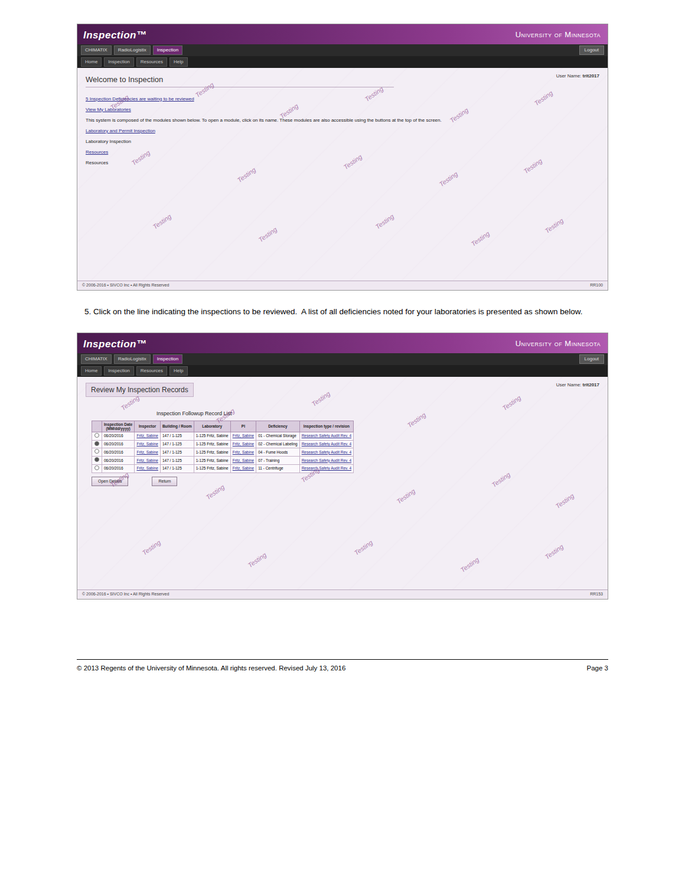Inspection™ University of Minnesota
CHIMATIX RadioLogistix Inspection Logout
Home Inspection Resources Help
Testing Testing Testing Testing Testing Testing Testing Testing Testing Testing Testing Testing Testing Testing Testing Testing
User Name: trit2017
Welcome to Inspection
5 Inspection Deficiencies are waiting to be reviewed View My Laboratories
This system is composed of the modules shown below. To open a module, click on its name. These modules are also accessible using the buttons at the top of the screen.
Laboratory and Permit Inspection
Laboratory Inspection
Resources
Resources
© 2006-2016 • SIVCO Inc • All Rights Reserved RR100
Click on the line indicating the inspections to be reviewed. A list of all deficiencies noted for your laboratories is presented as shown below.
Inspection™ University of Minnesota
CHIMATIX RadioLogistix Inspection Logout
Home Inspection Resources Help
Testing Testing Testing Testing Testing Testing Testing Testing Testing Testing Testing Testing Testing Testing Testing Testing
User Name: trit2017
Review My Inspection Records
Inspection Followup Record List
| | Inspection Date (MM/dd/yyyy) | Inspector | Building / Room | Laboratory | PI | Deficiency | Inspection type / revision |
| --- | --- | --- | --- | --- | --- | --- | --- |
| | 06/20/2016 | Fritz, Sabine | 147 / 1-125 | 1-125 Fritz, Sabine | Fritz, Sabine | 01 - Chemical Storage | Research Safety Audit Rev. 4 |
| | 06/20/2016 | Fritz, Sabine | 147 / 1-125 | 1-125 Fritz, Sabine | Fritz, Sabine | 02 - Chemical Labeling | Research Safety Audit Rev. 4 |
| | 06/20/2016 | Fritz, Sabine | 147 / 1-125 | 1-125 Fritz, Sabine | Fritz, Sabine | 04 - Fume Hoods | Research Safety Audit Rev. 4 |
| | 06/20/2016 | Fritz, Sabine | 147 / 1-125 | 1-125 Fritz, Sabine | Fritz, Sabine | 07 - Training | Research Safety Audit Rev. 4 |
| | 06/20/2016 | Fritz, Sabine | 147 / 1-125 | 1-125 Fritz, Sabine | Fritz, Sabine | 11 - Centrifuge | Research Safety Audit Rev. 4 |
Open Details Return
© 2006-2016 • SIVCO Inc • All Rights Reserved RR153
© 2013 Regents of the University of Minnesota. All rights reserved. Revised July 13, 2016 Page 3